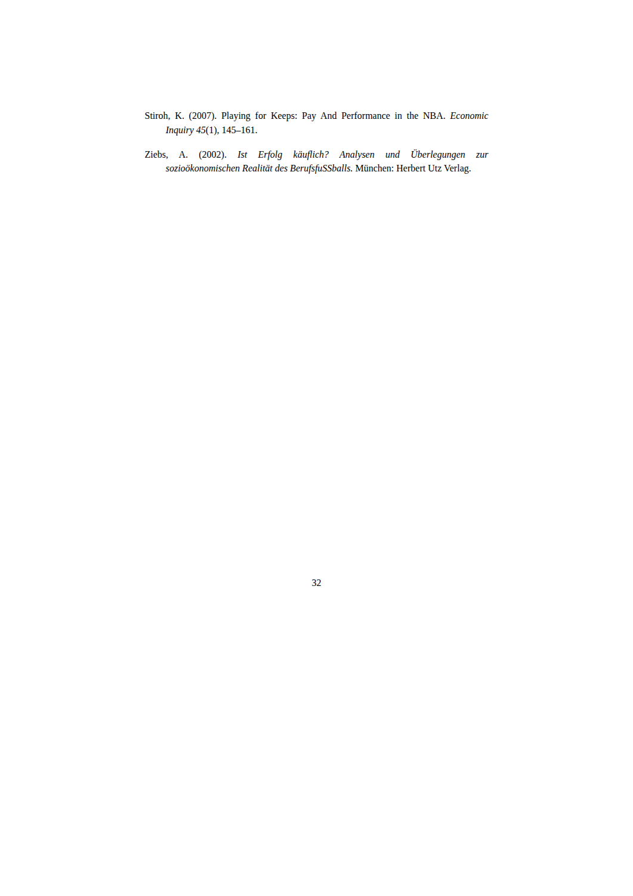Stiroh, K. (2007). Playing for Keeps: Pay And Performance in the NBA. Economic Inquiry 45(1), 145–161.
Ziebs, A. (2002). Ist Erfolg käuflich? Analysen und Überlegungen zur sozioökonomischen Realität des BerufsfuSSballs. München: Herbert Utz Verlag.
32